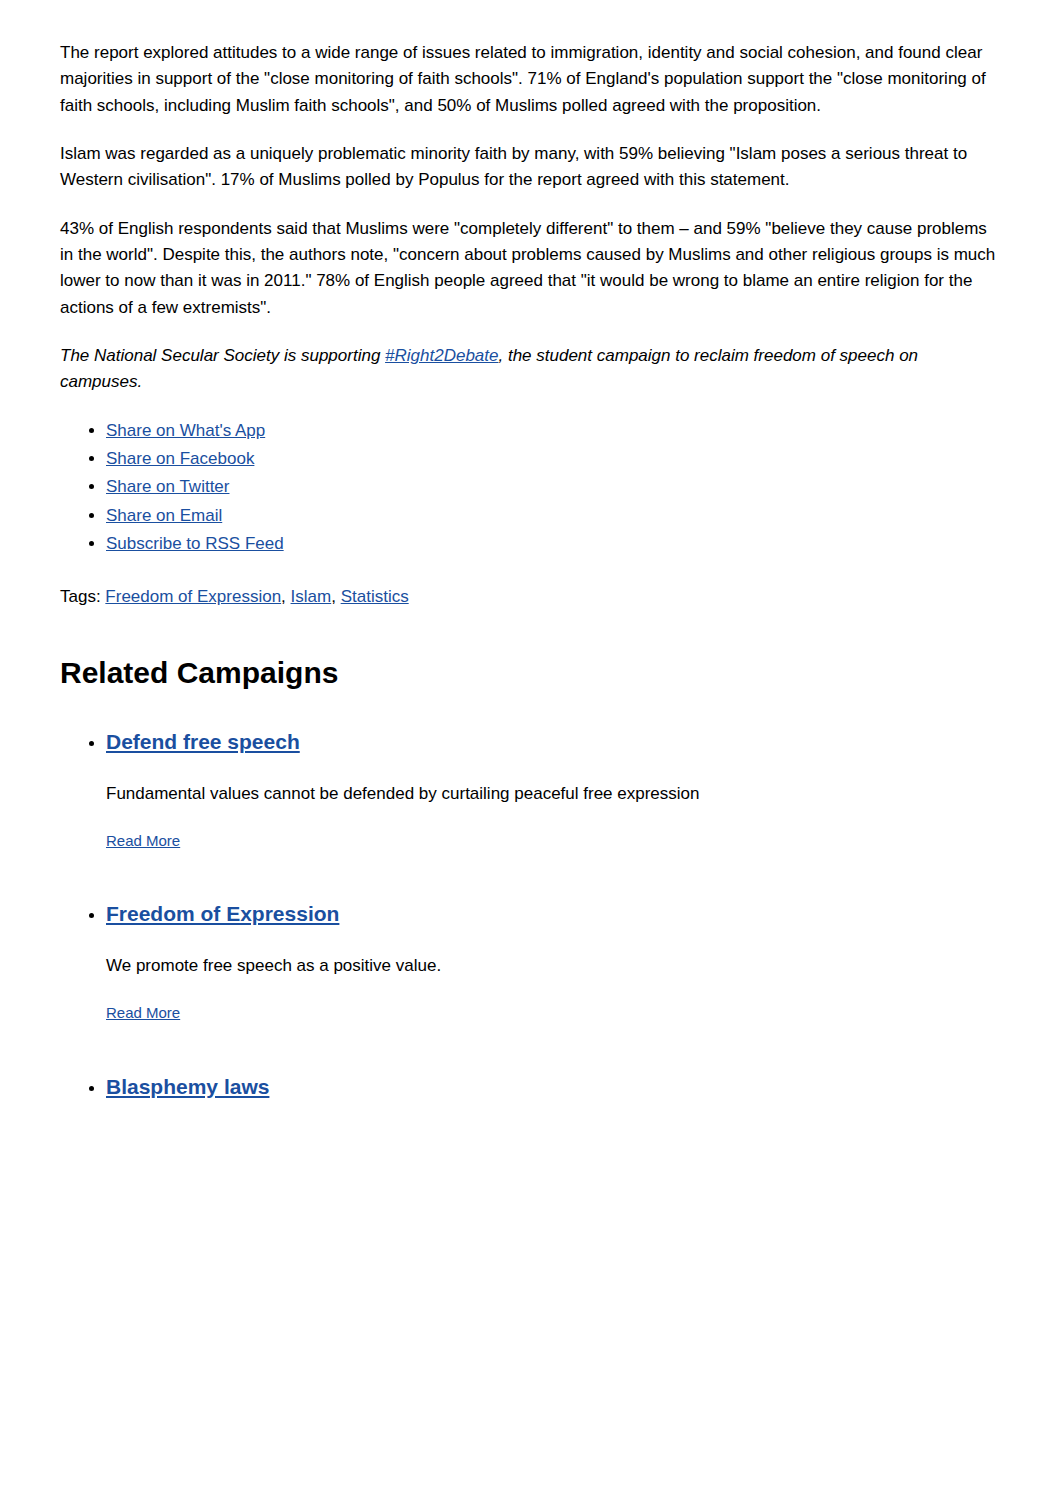The report explored attitudes to a wide range of issues related to immigration, identity and social cohesion, and found clear majorities in support of the "close monitoring of faith schools". 71% of England's population support the "close monitoring of faith schools, including Muslim faith schools", and 50% of Muslims polled agreed with the proposition.
Islam was regarded as a uniquely problematic minority faith by many, with 59% believing "Islam poses a serious threat to Western civilisation". 17% of Muslims polled by Populus for the report agreed with this statement.
43% of English respondents said that Muslims were "completely different" to them – and 59% "believe they cause problems in the world". Despite this, the authors note, "concern about problems caused by Muslims and other religious groups is much lower to now than it was in 2011." 78% of English people agreed that "it would be wrong to blame an entire religion for the actions of a few extremists".
The National Secular Society is supporting #Right2Debate, the student campaign to reclaim freedom of speech on campuses.
Share on What's App
Share on Facebook
Share on Twitter
Share on Email
Subscribe to RSS Feed
Tags: Freedom of Expression, Islam, Statistics
Related Campaigns
Defend free speech
Fundamental values cannot be defended by curtailing peaceful free expression
Read More
Freedom of Expression
We promote free speech as a positive value.
Read More
Blasphemy laws